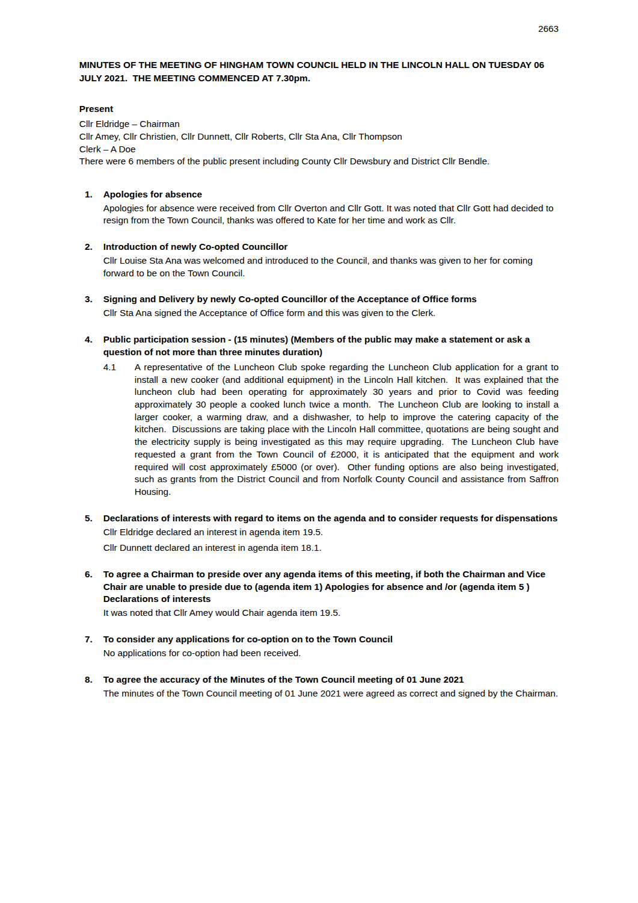2663
MINUTES OF THE MEETING OF HINGHAM TOWN COUNCIL HELD IN THE LINCOLN HALL ON TUESDAY 06 JULY 2021. THE MEETING COMMENCED AT 7.30pm.
Present
Cllr Eldridge – Chairman
Cllr Amey, Cllr Christien, Cllr Dunnett, Cllr Roberts, Cllr Sta Ana, Cllr Thompson
Clerk – A Doe
There were 6 members of the public present including County Cllr Dewsbury and District Cllr Bendle.
Apologies for absence
Apologies for absence were received from Cllr Overton and Cllr Gott. It was noted that Cllr Gott had decided to resign from the Town Council, thanks was offered to Kate for her time and work as Cllr.
Introduction of newly Co-opted Councillor
Cllr Louise Sta Ana was welcomed and introduced to the Council, and thanks was given to her for coming forward to be on the Town Council.
Signing and Delivery by newly Co-opted Councillor of the Acceptance of Office forms
Cllr Sta Ana signed the Acceptance of Office form and this was given to the Clerk.
Public participation session - (15 minutes) (Members of the public may make a statement or ask a question of not more than three minutes duration)
4.1 A representative of the Luncheon Club spoke regarding the Luncheon Club application for a grant to install a new cooker (and additional equipment) in the Lincoln Hall kitchen. It was explained that the luncheon club had been operating for approximately 30 years and prior to Covid was feeding approximately 30 people a cooked lunch twice a month. The Luncheon Club are looking to install a larger cooker, a warming draw, and a dishwasher, to help to improve the catering capacity of the kitchen. Discussions are taking place with the Lincoln Hall committee, quotations are being sought and the electricity supply is being investigated as this may require upgrading. The Luncheon Club have requested a grant from the Town Council of £2000, it is anticipated that the equipment and work required will cost approximately £5000 (or over). Other funding options are also being investigated, such as grants from the District Council and from Norfolk County Council and assistance from Saffron Housing.
Declarations of interests with regard to items on the agenda and to consider requests for dispensations
Cllr Eldridge declared an interest in agenda item 19.5.
Cllr Dunnett declared an interest in agenda item 18.1.
To agree a Chairman to preside over any agenda items of this meeting, if both the Chairman and Vice Chair are unable to preside due to (agenda item 1) Apologies for absence and /or (agenda item 5 ) Declarations of interests
It was noted that Cllr Amey would Chair agenda item 19.5.
To consider any applications for co-option on to the Town Council
No applications for co-option had been received.
To agree the accuracy of the Minutes of the Town Council meeting of 01 June 2021
The minutes of the Town Council meeting of 01 June 2021 were agreed as correct and signed by the Chairman.